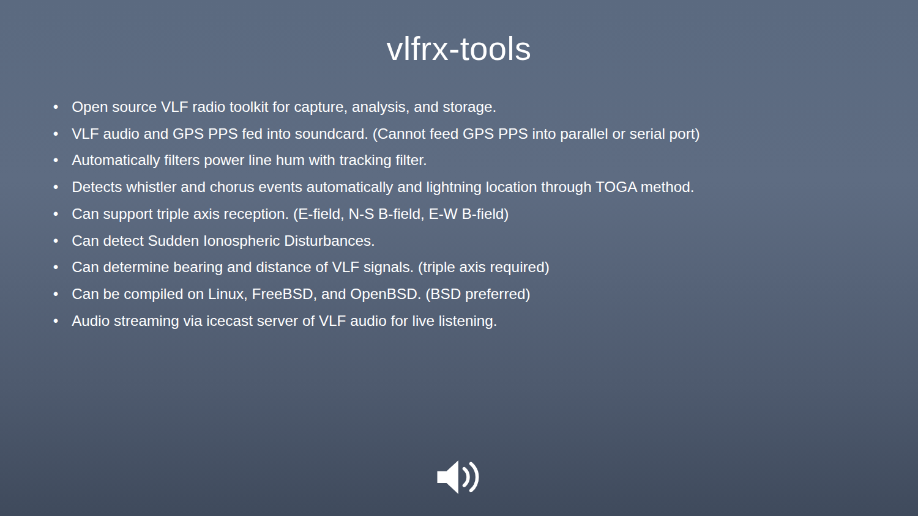vlfrx-tools
Open source VLF radio toolkit for capture, analysis, and storage.
VLF audio and GPS PPS fed into soundcard. (Cannot feed GPS PPS into parallel or serial port)
Automatically filters power line hum with tracking filter.
Detects whistler and chorus events automatically and lightning location through TOGA method.
Can support triple axis reception. (E-field, N-S B-field, E-W B-field)
Can detect Sudden Ionospheric Disturbances.
Can determine bearing and distance of VLF signals. (triple axis required)
Can be compiled on Linux, FreeBSD, and OpenBSD. (BSD preferred)
Audio streaming via icecast server of VLF audio for live listening.